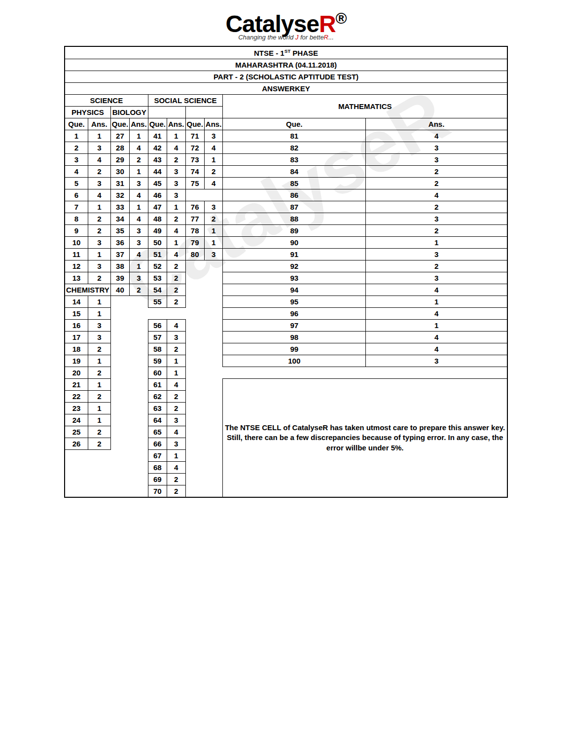CatalyseR
CatalyseR®
Changing the world J for betteR...
| NTSE - 1 ST PHASE |
| MAHARASHTRA (04.11.2018) |
| PART - 2 (SCHOLASTIC APTITUDE TEST) |
| ANSWERKEY |
| SCIENCE | SOCIAL SCIENCE | MATHEMATICS |
| PHYSICS | BIOLOGY | | |
| Que. | Ans. | Que. | Ans. | Que. | Ans. | Que. | Ans. | Que. | Ans. |
| 1 | 1 | 27 | 1 | 41 | 1 | 71 | 3 | 81 | 4 |
| 2 | 3 | 28 | 4 | 42 | 4 | 72 | 4 | 82 | 3 |
| 3 | 4 | 29 | 2 | 43 | 2 | 73 | 1 | 83 | 3 |
| 4 | 2 | 30 | 1 | 44 | 3 | 74 | 2 | 84 | 2 |
| 5 | 3 | 31 | 3 | 45 | 3 | 75 | 4 | 85 | 2 |
| 6 | 4 | 32 | 4 | 46 | 3 | | | 86 | 4 |
| 7 | 1 | 33 | 1 | 47 | 1 | 76 | 3 | 87 | 2 |
| 8 | 2 | 34 | 4 | 48 | 2 | 77 | 2 | 88 | 3 |
| 9 | 2 | 35 | 3 | 49 | 4 | 78 | 1 | 89 | 2 |
| 10 | 3 | 36 | 3 | 50 | 1 | 79 | 1 | 90 | 1 |
| 11 | 1 | 37 | 4 | 51 | 4 | 80 | 3 | 91 | 3 |
| 12 | 3 | 38 | 1 | 52 | 2 | | | 92 | 2 |
| 13 | 2 | 39 | 3 | 53 | 2 | | | 93 | 3 |
| CHEMISTRY | 40 | 2 | 54 | 2 | | | 94 | 4 |
| 14 | 1 | | | 55 | 2 | | | 95 | 1 |
| 15 | 1 | | | | | | | 96 | 4 |
| 16 | 3 | | | 56 | 4 | | | 97 | 1 |
| 17 | 3 | | | 57 | 3 | | | 98 | 4 |
| 18 | 2 | | | 58 | 2 | | | 99 | 4 |
| 19 | 1 | | | 59 | 1 | | | 100 | 3 |
| 20 | 2 | | | 60 | 1 | | | | |
| 21 | 1 | | | 61 | 4 | | | The NTSE CELL of CatalyseR has taken utmost care to prepare this answer key. Still, there can be a few discrepancies because of typing error. In any case, the error willbe under 5%. |
| 22 | 2 | | | 62 | 2 | | |
| 23 | 1 | | | 63 | 2 | | |
| 24 | 1 | | | 64 | 3 | | |
| 25 | 2 | | | 65 | 4 | | |
| 26 | 2 | | | 66 | 3 | | |
| | | | | 67 | 1 | | |
| | | | | 68 | 4 | | |
| | | | | 69 | 2 | | |
| | | | | 70 | 2 | | |